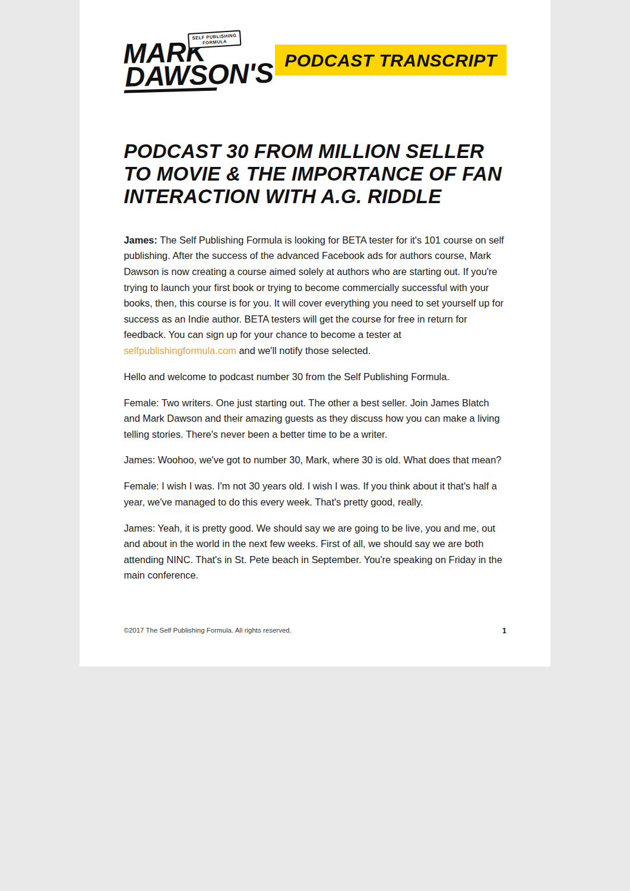Mark Dawson's Self Publishing Formula
Podcast Transcript
Podcast 30 From Million Seller to Movie & The Importance of Fan Interaction with A.G. Riddle
James: The Self Publishing Formula is looking for BETA tester for it's 101 course on self publishing. After the success of the advanced Facebook ads for authors course, Mark Dawson is now creating a course aimed solely at authors who are starting out. If you're trying to launch your first book or trying to become commercially successful with your books, then, this course is for you. It will cover everything you need to set yourself up for success as an Indie author. BETA testers will get the course for free in return for feedback. You can sign up for your chance to become a tester at selfpublishingformula.com and we'll notify those selected.
Hello and welcome to podcast number 30 from the Self Publishing Formula.
Female: Two writers. One just starting out. The other a best seller. Join James Blatch and Mark Dawson and their amazing guests as they discuss how you can make a living telling stories. There's never been a better time to be a writer.
James: Woohoo, we've got to number 30, Mark, where 30 is old. What does that mean?
Female: I wish I was. I'm not 30 years old. I wish I was. If you think about it that's half a year, we've managed to do this every week. That's pretty good, really.
James: Yeah, it is pretty good. We should say we are going to be live, you and me, out and about in the world in the next few weeks. First of all, we should say we are both attending NINC. That's in St. Pete beach in September. You're speaking on Friday in the main conference.
©2017 The Self Publishing Formula. All rights reserved.
1